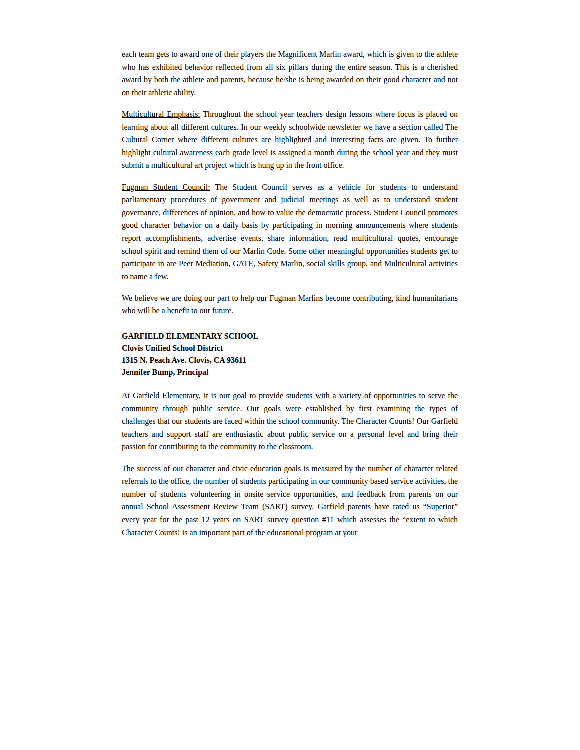each team gets to award one of their players the Magnificent Marlin award, which is given to the athlete who has exhibited behavior reflected from all six pillars during the entire season. This is a cherished award by both the athlete and parents, because he/she is being awarded on their good character and not on their athletic ability.
Multicultural Emphasis: Throughout the school year teachers design lessons where focus is placed on learning about all different cultures. In our weekly schoolwide newsletter we have a section called The Cultural Corner where different cultures are highlighted and interesting facts are given. To further highlight cultural awareness each grade level is assigned a month during the school year and they must submit a multicultural art project which is hung up in the front office.
Fugman Student Council: The Student Council serves as a vehicle for students to understand parliamentary procedures of government and judicial meetings as well as to understand student governance, differences of opinion, and how to value the democratic process. Student Council promotes good character behavior on a daily basis by participating in morning announcements where students report accomplishments, advertise events, share information, read multicultural quotes, encourage school spirit and remind them of our Marlin Code. Some other meaningful opportunities students get to participate in are Peer Mediation, GATE, Safety Marlin, social skills group, and Multicultural activities to name a few.
We believe we are doing our part to help our Fugman Marlins become contributing, kind humanitarians who will be a benefit to our future.
GARFIELD ELEMENTARY SCHOOL Clovis Unified School District 1315 N. Peach Ave. Clovis, CA 93611 Jennifer Bump, Principal
At Garfield Elementary, it is our goal to provide students with a variety of opportunities to serve the community through public service. Our goals were established by first examining the types of challenges that our students are faced within the school community. The Character Counts! Our Garfield teachers and support staff are enthusiastic about public service on a personal level and bring their passion for contributing to the community to the classroom.
The success of our character and civic education goals is measured by the number of character related referrals to the office, the number of students participating in our community based service activities, the number of students volunteering in onsite service opportunities, and feedback from parents on our annual School Assessment Review Team (SART) survey. Garfield parents have rated us “Superior” every year for the past 12 years on SART survey question #11 which assesses the “extent to which Character Counts! is an important part of the educational program at your